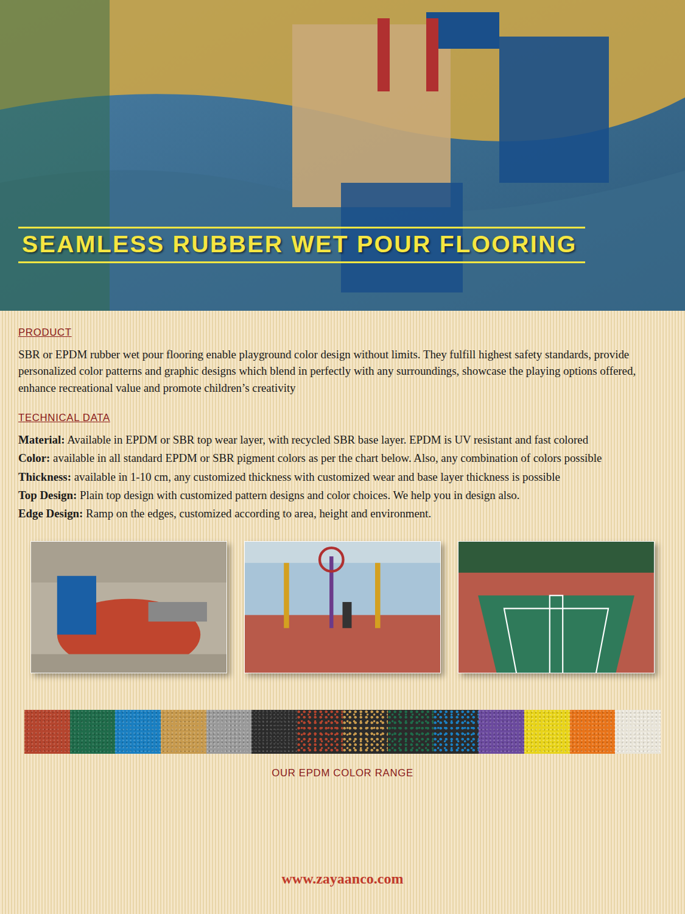Seamless Rubber Wet Pour Flooring
Product
SBR or EPDM rubber wet pour flooring enable playground color design without limits. They fulfill highest safety standards, provide personalized color patterns and graphic designs which blend in perfectly with any surroundings, showcase the playing options offered, enhance recreational value and promote children’s creativity
Technical Data
Material: Available in EPDM or SBR top wear layer, with recycled SBR base layer. EPDM is UV resistant and fast colored
Color: available in all standard EPDM or SBR pigment colors as per the chart below. Also, any combination of colors possible
Thickness: available in 1-10 cm, any customized thickness with customized wear and base layer thickness is possible
Top Design: Plain top design with customized pattern designs and color choices. We help you in design also.
Edge Design: Ramp on the edges, customized according to area, height and environment.
Our EPDM Color Range
www.zayaanco.com